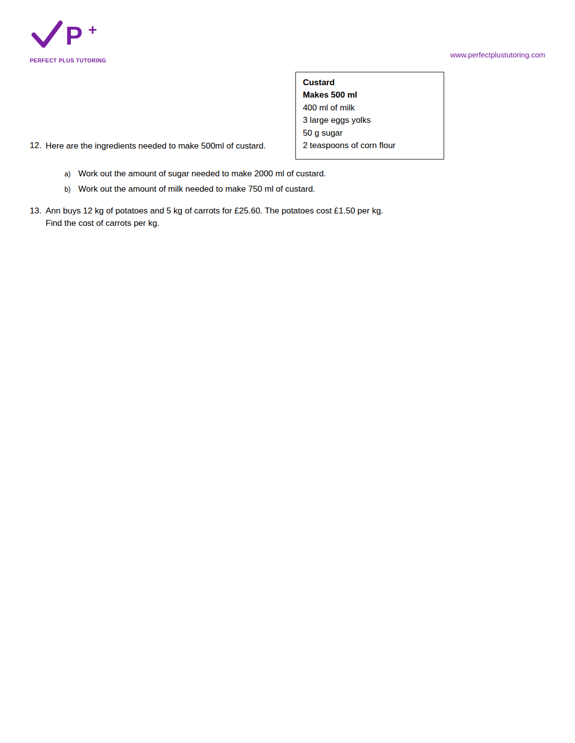P +
PERFECT PLUS TUTORING
www.perfectplustutoring.com
12. Here are the ingredients needed to make 500ml of custard.
Custard Makes 500 ml 400 ml of milk
3 large eggs yolks
50 g sugar
2 teaspoons of corn flour
a) Work out the amount of sugar needed to make 2000 ml of custard.
b) Work out the amount of milk needed to make 750 ml of custard.
13. Ann buys 12 kg of potatoes and 5 kg of carrots for £25.60. The potatoes cost £1.50 per kg. Find the cost of carrots per kg.